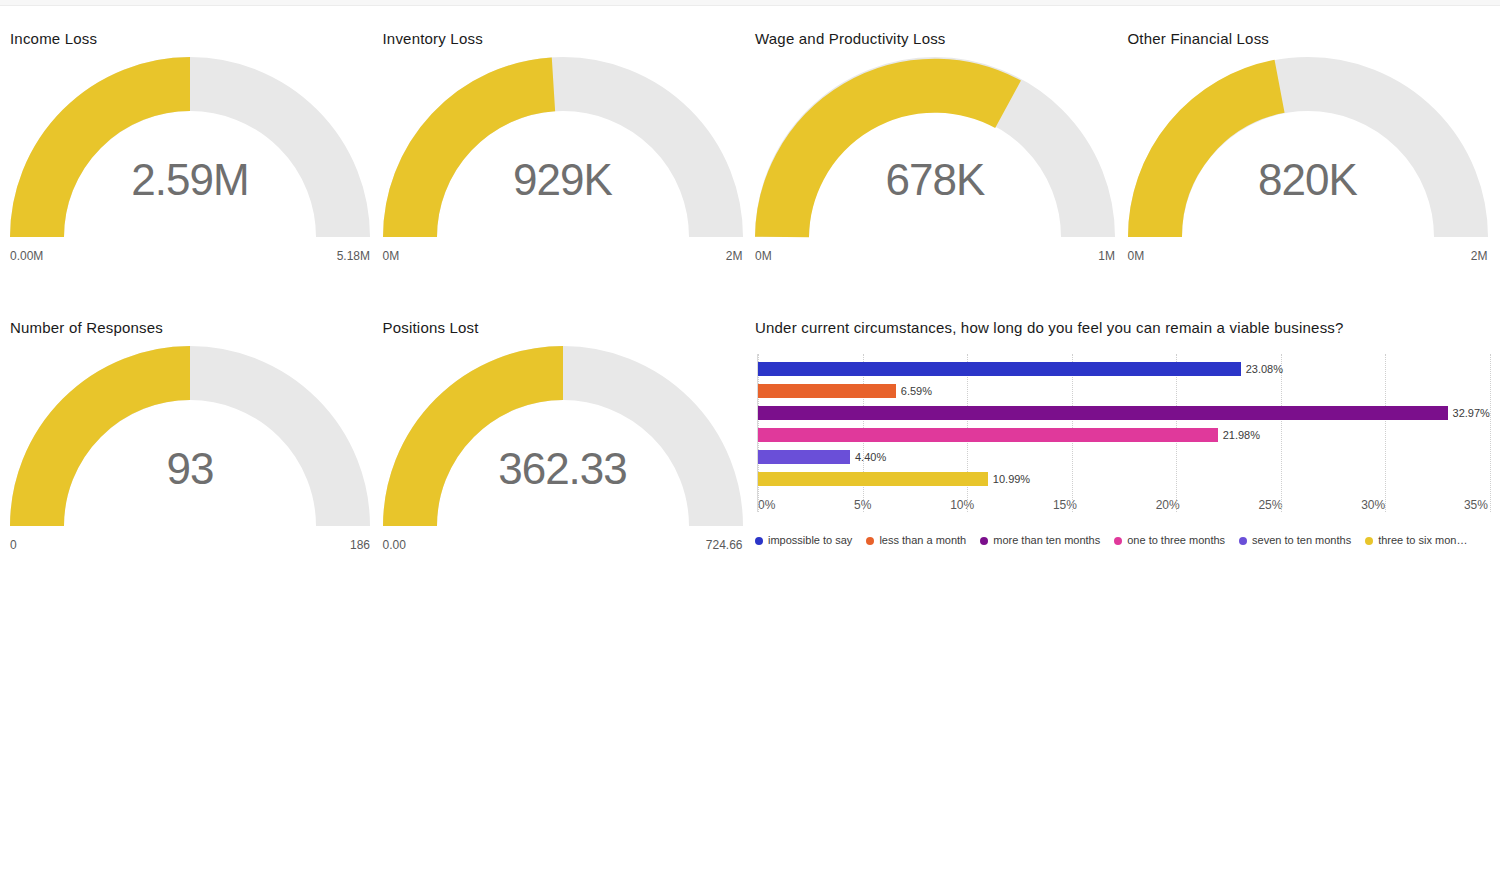Income Loss
2.59M
0.00M 5.18M
Inventory Loss
929K
0M 2M
Wage and Productivity Loss
678K
0M 1M
Other Financial Loss
820K
0M 2M
Number of Responses
93
0186
Positions Lost
362.33
0.00724.66
Under current circumstances, how long do you feel you can remain a viable business?
23.08%
6.59%
32.97%
21.98%
4.40%
10.99%
0% 5% 10% 15% 20% 25% 30% 35%
impossible to say less than a month more than ten months one to three months seven to ten months three to six mon…